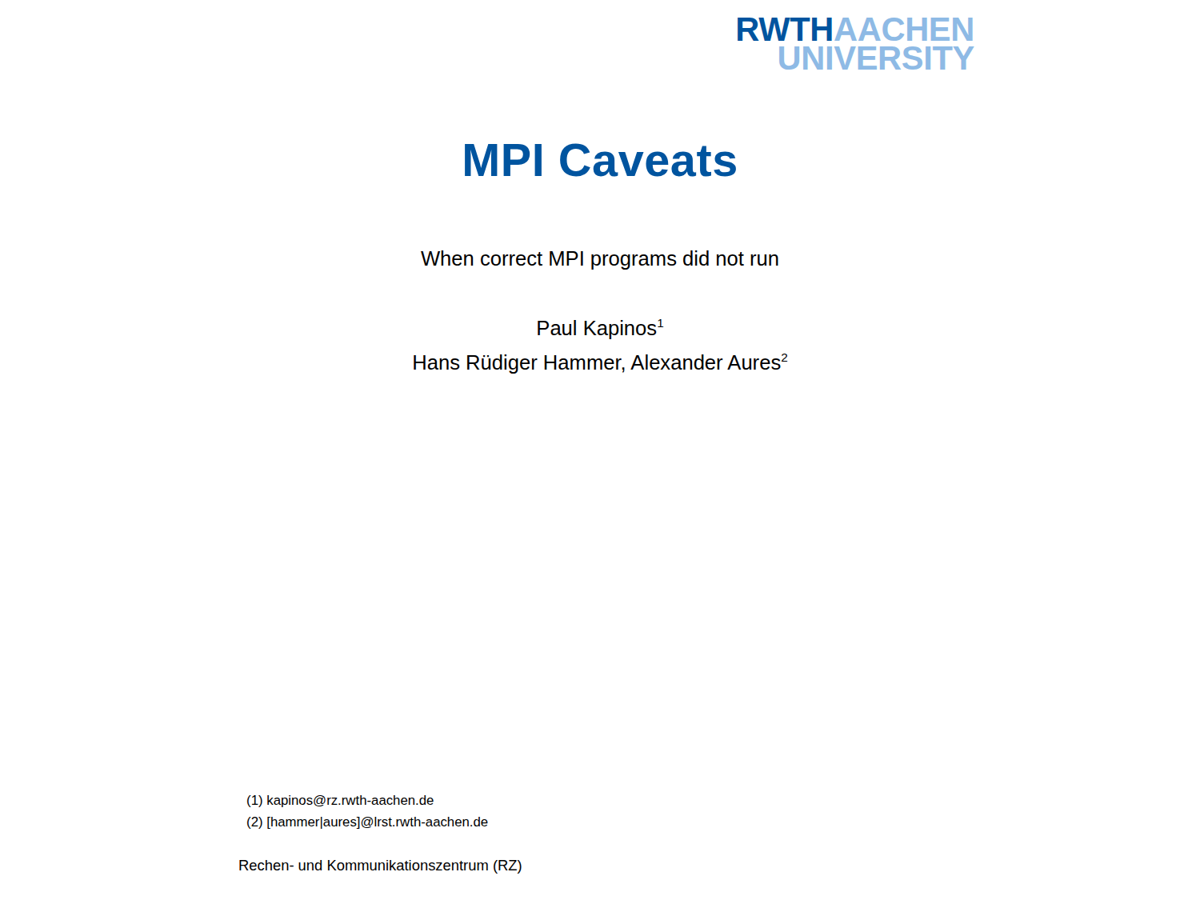RWTH AACHEN
UNIVERSITY
MPI Caveats
When correct MPI programs did not run
Paul Kapinos1
Hans Rüdiger Hammer, Alexander Aures2
(1) kapinos@rz.rwth-aachen.de
(2) [hammer|aures]@lrst.rwth-aachen.de
Rechen- und Kommunikationszentrum (RZ)